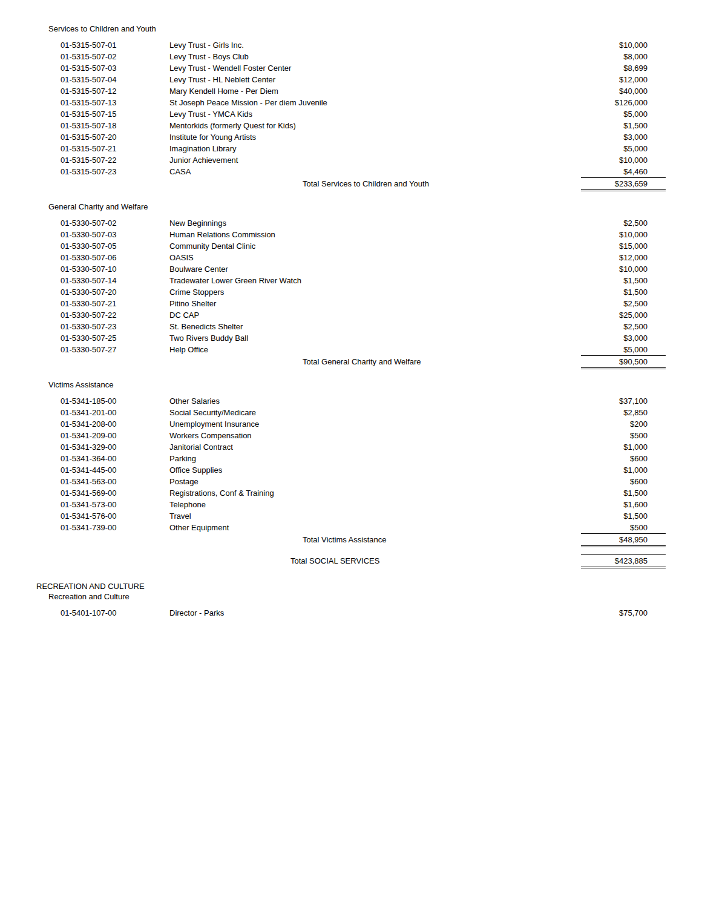Services to Children and Youth
| 01-5315-507-01 | Levy Trust - Girls Inc. | $10,000 |
| 01-5315-507-02 | Levy Trust - Boys Club | $8,000 |
| 01-5315-507-03 | Levy Trust - Wendell Foster Center | $8,699 |
| 01-5315-507-04 | Levy Trust - HL Neblett Center | $12,000 |
| 01-5315-507-12 | Mary Kendell Home - Per Diem | $40,000 |
| 01-5315-507-13 | St Joseph Peace Mission - Per diem Juvenile | $126,000 |
| 01-5315-507-15 | Levy Trust - YMCA Kids | $5,000 |
| 01-5315-507-18 | Mentorkids (formerly Quest for Kids) | $1,500 |
| 01-5315-507-20 | Institute for Young Artists | $3,000 |
| 01-5315-507-21 | Imagination Library | $5,000 |
| 01-5315-507-22 | Junior Achievement | $10,000 |
| 01-5315-507-23 | CASA | $4,460 |
| | Total Services to Children and Youth | $233,659 |
General Charity and Welfare
| 01-5330-507-02 | New Beginnings | $2,500 |
| 01-5330-507-03 | Human Relations Commission | $10,000 |
| 01-5330-507-05 | Community Dental Clinic | $15,000 |
| 01-5330-507-06 | OASIS | $12,000 |
| 01-5330-507-10 | Boulware Center | $10,000 |
| 01-5330-507-14 | Tradewater Lower Green River Watch | $1,500 |
| 01-5330-507-20 | Crime Stoppers | $1,500 |
| 01-5330-507-21 | Pitino Shelter | $2,500 |
| 01-5330-507-22 | DC CAP | $25,000 |
| 01-5330-507-23 | St. Benedicts Shelter | $2,500 |
| 01-5330-507-25 | Two Rivers Buddy Ball | $3,000 |
| 01-5330-507-27 | Help Office | $5,000 |
| | Total General Charity and Welfare | $90,500 |
Victims Assistance
| 01-5341-185-00 | Other Salaries | $37,100 |
| 01-5341-201-00 | Social Security/Medicare | $2,850 |
| 01-5341-208-00 | Unemployment Insurance | $200 |
| 01-5341-209-00 | Workers Compensation | $500 |
| 01-5341-329-00 | Janitorial Contract | $1,000 |
| 01-5341-364-00 | Parking | $600 |
| 01-5341-445-00 | Office Supplies | $1,000 |
| 01-5341-563-00 | Postage | $600 |
| 01-5341-569-00 | Registrations, Conf & Training | $1,500 |
| 01-5341-573-00 | Telephone | $1,600 |
| 01-5341-576-00 | Travel | $1,500 |
| 01-5341-739-00 | Other Equipment | $500 |
| | Total Victims Assistance | $48,950 |
| | Total SOCIAL SERVICES | $423,885 |
RECREATION AND CULTURE
Recreation and Culture
| 01-5401-107-00 | Director - Parks | $75,700 |